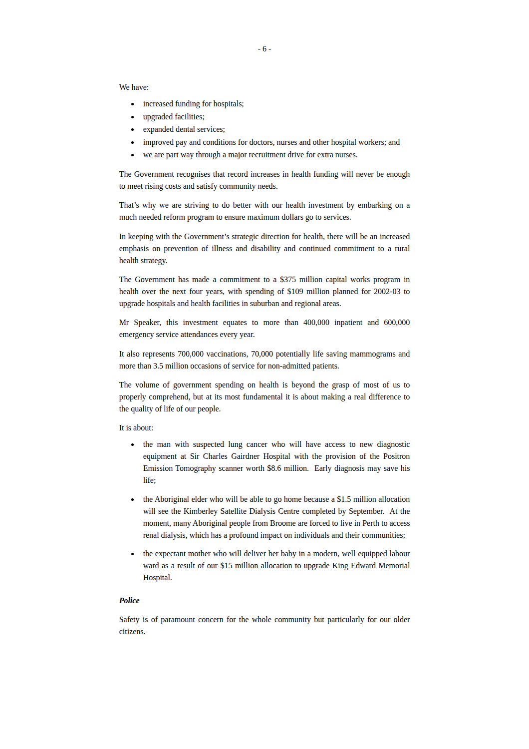- 6 -
We have:
increased funding for hospitals;
upgraded facilities;
expanded dental services;
improved pay and conditions for doctors, nurses and other hospital workers; and
we are part way through a major recruitment drive for extra nurses.
The Government recognises that record increases in health funding will never be enough to meet rising costs and satisfy community needs.
That’s why we are striving to do better with our health investment by embarking on a much needed reform program to ensure maximum dollars go to services.
In keeping with the Government’s strategic direction for health, there will be an increased emphasis on prevention of illness and disability and continued commitment to a rural health strategy.
The Government has made a commitment to a $375 million capital works program in health over the next four years, with spending of $109 million planned for 2002-03 to upgrade hospitals and health facilities in suburban and regional areas.
Mr Speaker, this investment equates to more than 400,000 inpatient and 600,000 emergency service attendances every year.
It also represents 700,000 vaccinations, 70,000 potentially life saving mammograms and more than 3.5 million occasions of service for non-admitted patients.
The volume of government spending on health is beyond the grasp of most of us to properly comprehend, but at its most fundamental it is about making a real difference to the quality of life of our people.
It is about:
the man with suspected lung cancer who will have access to new diagnostic equipment at Sir Charles Gairdner Hospital with the provision of the Positron Emission Tomography scanner worth $8.6 million. Early diagnosis may save his life;
the Aboriginal elder who will be able to go home because a $1.5 million allocation will see the Kimberley Satellite Dialysis Centre completed by September. At the moment, many Aboriginal people from Broome are forced to live in Perth to access renal dialysis, which has a profound impact on individuals and their communities;
the expectant mother who will deliver her baby in a modern, well equipped labour ward as a result of our $15 million allocation to upgrade King Edward Memorial Hospital.
Police
Safety is of paramount concern for the whole community but particularly for our older citizens.